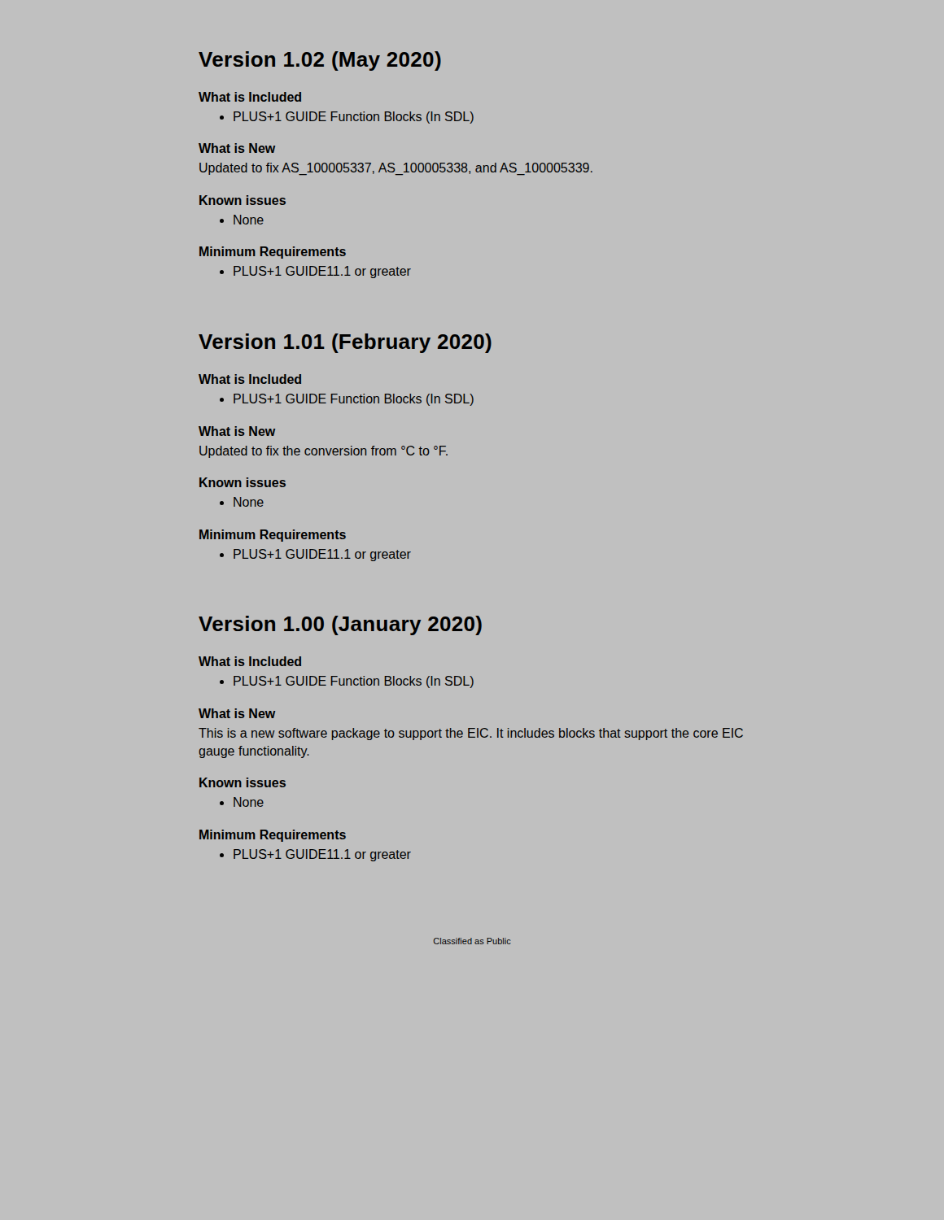Version 1.02 (May 2020)
What is Included
PLUS+1 GUIDE Function Blocks (In SDL)
What is New
Updated to fix AS_100005337, AS_100005338, and AS_100005339.
Known issues
None
Minimum Requirements
PLUS+1 GUIDE11.1 or greater
Version 1.01 (February 2020)
What is Included
PLUS+1 GUIDE Function Blocks (In SDL)
What is New
Updated to fix the conversion from °C to °F.
Known issues
None
Minimum Requirements
PLUS+1 GUIDE11.1 or greater
Version 1.00 (January 2020)
What is Included
PLUS+1 GUIDE Function Blocks (In SDL)
What is New
This is a new software package to support the EIC. It includes blocks that support the core EIC gauge functionality.
Known issues
None
Minimum Requirements
PLUS+1 GUIDE11.1 or greater
Classified as Public